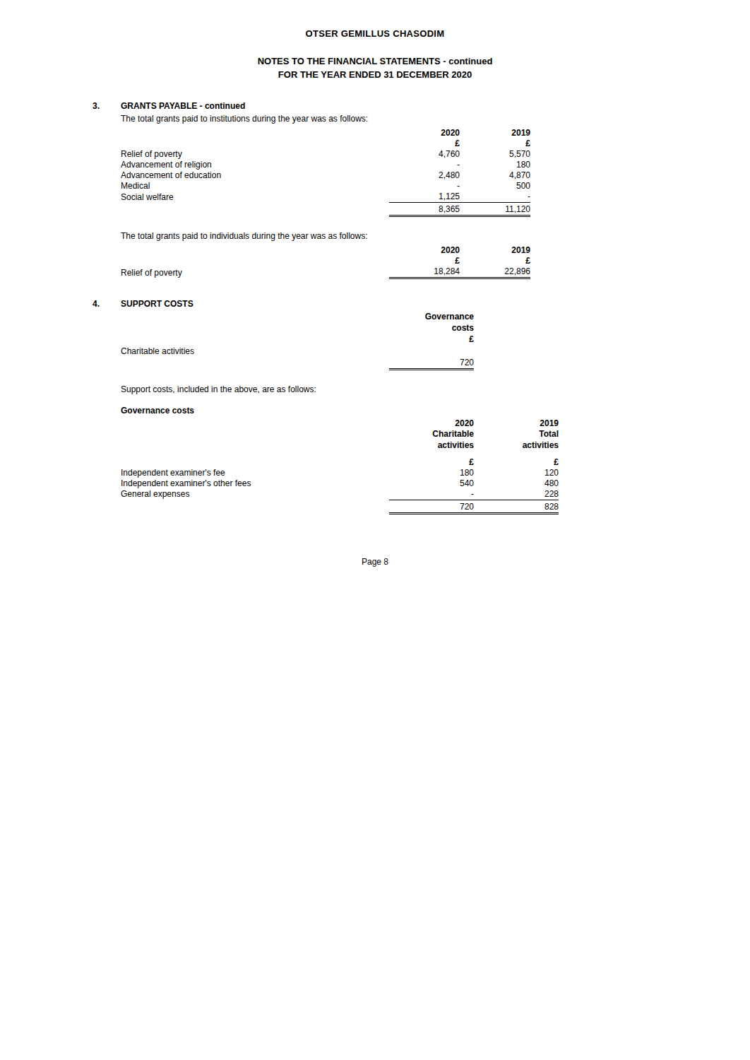OTSER GEMILLUS CHASODIM
NOTES TO THE FINANCIAL STATEMENTS - continued
FOR THE YEAR ENDED 31 DECEMBER 2020
3.
GRANTS PAYABLE - continued
The total grants paid to institutions during the year was as follows:
| | 2020 | 2019 |
| | £ | £ |
| Relief of poverty | 4,760 | 5,570 |
| Advancement of religion | - | 180 |
| Advancement of education | 2,480 | 4,870 |
| Medical | - | 500 |
| Social welfare | 1,125 | - |
| | 8,365 | 11,120 |
The total grants paid to individuals during the year was as follows:
| | 2020 | 2019 |
| | £ | £ |
| Relief of poverty | 18,284 | 22,896 |
4.
SUPPORT COSTS
| | Governance costs |
| | £ |
| Charitable activities | |
| | 720 |
Support costs, included in the above, are as follows:
Governance costs
| | 2020 Charitable activities | 2019 Total activities |
| | £ | £ |
| Independent examiner's fee | 180 | 120 |
| Independent examiner's other fees | 540 | 480 |
| General expenses | - | 228 |
| | 720 | 828 |
Page 8